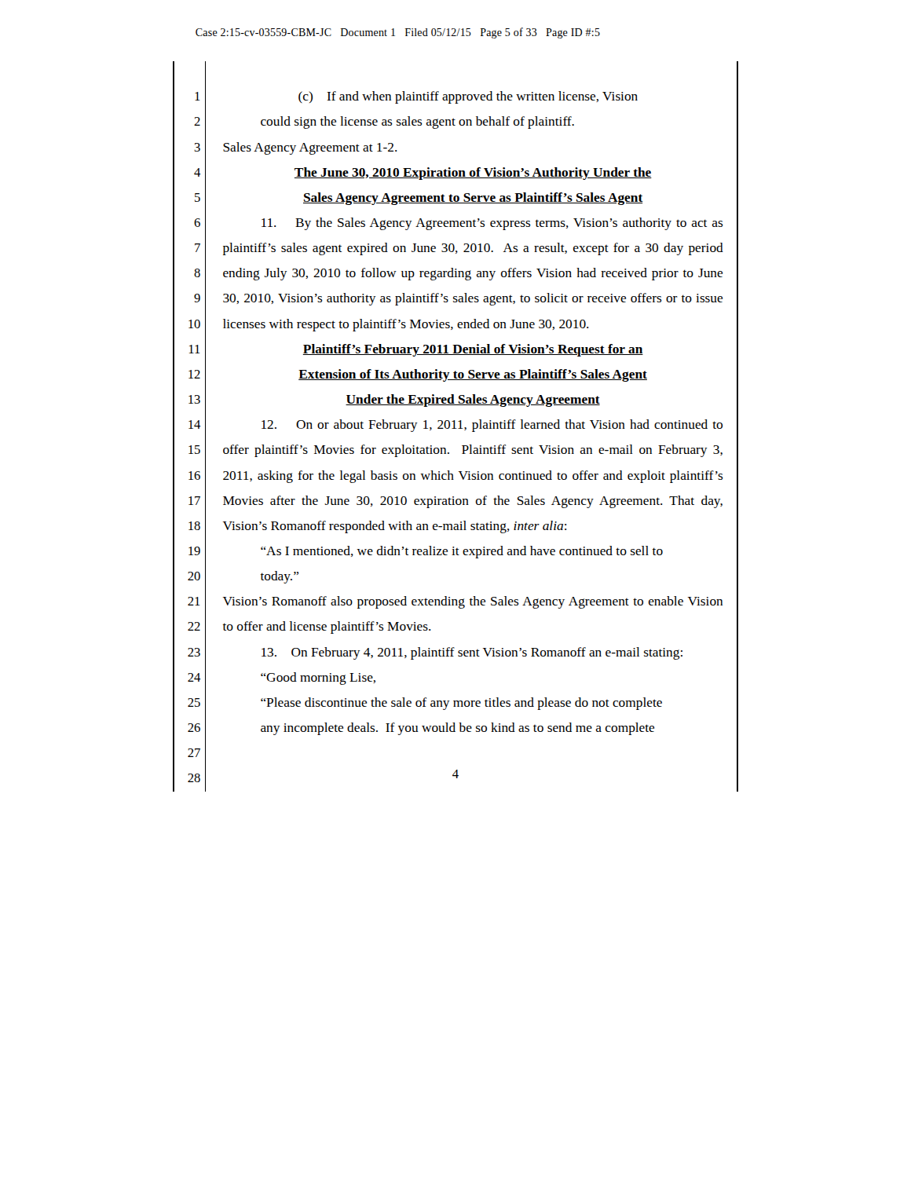Case 2:15-cv-03559-CBM-JC Document 1 Filed 05/12/15 Page 5 of 33 Page ID #:5
1
2
3
4
5
6
7
8
9
10
11
12
13
14
15
16
17
18
19
20
21
22
23
24
25
26
27
28
(c) If and when plaintiff approved the written license, Vision
could sign the license as sales agent on behalf of plaintiff.
Sales Agency Agreement at 1-2.
The June 30, 2010 Expiration of Vision’s Authority Under the
Sales Agency Agreement to Serve as Plaintiff’s Sales Agent
11. By the Sales Agency Agreement’s express terms, Vision’s authority to act as plaintiff’s sales agent expired on June 30, 2010. As a result, except for a 30 day period ending July 30, 2010 to follow up regarding any offers Vision had received prior to June 30, 2010, Vision’s authority as plaintiff’s sales agent, to solicit or receive offers or to issue licenses with respect to plaintiff’s Movies, ended on June 30, 2010.
Plaintiff’s February 2011 Denial of Vision’s Request for an
Extension of Its Authority to Serve as Plaintiff’s Sales Agent
Under the Expired Sales Agency Agreement
12. On or about February 1, 2011, plaintiff learned that Vision had continued to offer plaintiff’s Movies for exploitation. Plaintiff sent Vision an e-mail on February 3, 2011, asking for the legal basis on which Vision continued to offer and exploit plaintiff’s Movies after the June 30, 2010 expiration of the Sales Agency Agreement. That day, Vision’s Romanoff responded with an e-mail stating, inter alia:
“As I mentioned, we didn’t realize it expired and have continued to sell to
today.”
Vision’s Romanoff also proposed extending the Sales Agency Agreement to enable Vision to offer and license plaintiff’s Movies.
13. On February 4, 2011, plaintiff sent Vision’s Romanoff an e-mail stating:
“Good morning Lise,
“Please discontinue the sale of any more titles and please do not complete
any incomplete deals. If you would be so kind as to send me a complete
4